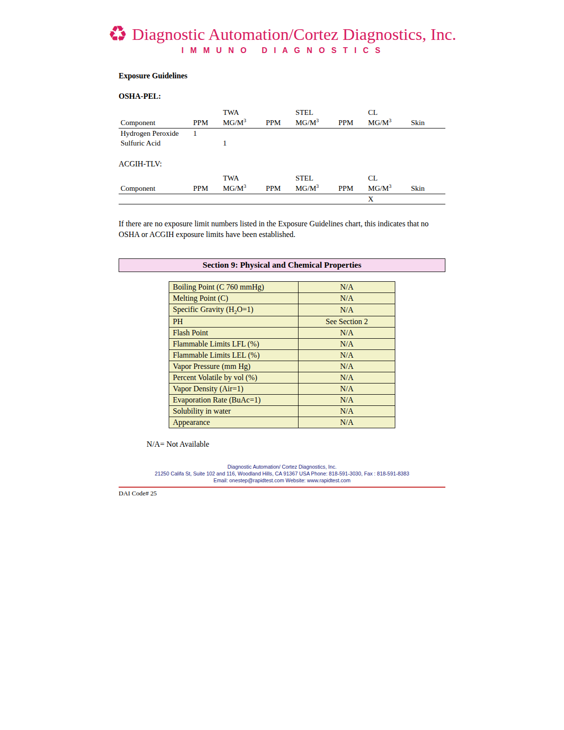♻ Diagnostic Automation/Cortez Diagnostics, Inc.
I M M U N O D I A G N O S T I C S
Exposure Guidelines
OSHA-PEL:
| | | TWA | | STEL | | CL | |
| --- | --- | --- | --- | --- | --- | --- | --- |
| Component | PPM | MG/M 3 | PPM | MG/M 3 | PPM | MG/M 3 | Skin |
| Hydrogen Peroxide | 1 | | | | | | |
| Sulfuric Acid | | 1 | | | | | |
ACGIH-TLV:
| | | TWA | | STEL | | CL | |
| --- | --- | --- | --- | --- | --- | --- | --- |
| Component | PPM | MG/M 3 | PPM | MG/M 3 | PPM | MG/M 3 | Skin |
| | | | | | | X | |
If there are no exposure limit numbers listed in the Exposure Guidelines chart, this indicates that no OSHA or ACGIH exposure limits have been established.
Section 9: Physical and Chemical Properties
| Boiling Point (C 760 mmHg) | N/A |
| Melting Point (C) | N/A |
| Specific Gravity (H 2 O=1) | N/A |
| PH | See Section 2 |
| Flash Point | N/A |
| Flammable Limits LFL (%) | N/A |
| Flammable Limits LEL (%) | N/A |
| Vapor Pressure (mm Hg) | N/A |
| Percent Volatile by vol (%) | N/A |
| Vapor Density (Air=1) | N/A |
| Evaporation Rate (BuAc=1) | N/A |
| Solubility in water | N/A |
| Appearance | N/A |
N/A= Not Available
Diagnostic Automation/ Cortez Diagnostics, Inc.
21250 Califa St, Suite 102 and 116, Woodland Hills, CA 91367 USA Phone: 818-591-3030, Fax : 818-591-8383
Email: onestep@rapidtest.com Website: www.rapidtest.com
DAI Code# 25